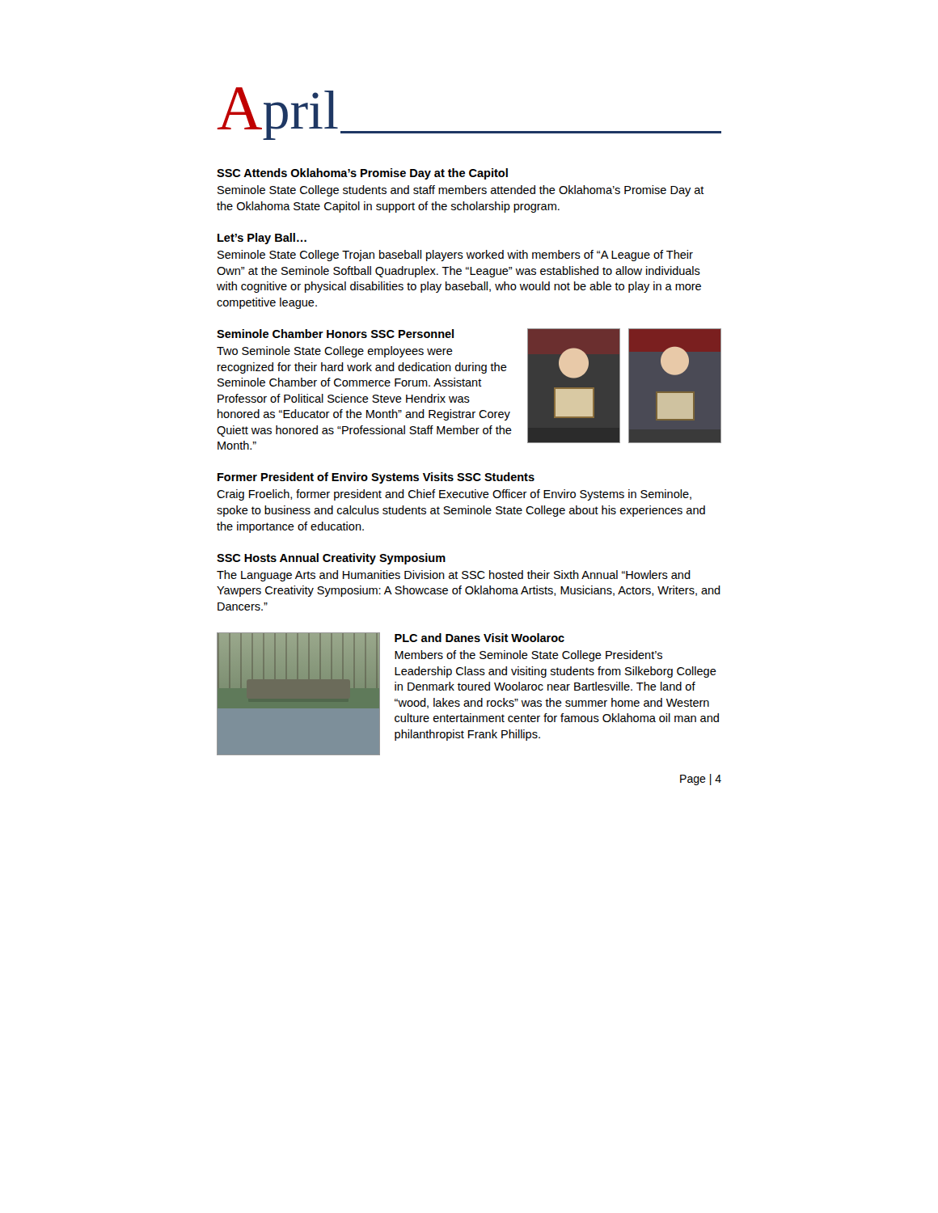April
SSC Attends Oklahoma’s Promise Day at the Capitol
Seminole State College students and staff members attended the Oklahoma’s Promise Day at the Oklahoma State Capitol in support of the scholarship program.
Let’s Play Ball…
Seminole State College Trojan baseball players worked with members of “A League of Their Own” at the Seminole Softball Quadruplex. The “League” was established to allow individuals with cognitive or physical disabilities to play baseball, who would not be able to play in a more competitive league.
Seminole Chamber Honors SSC Personnel
Two Seminole State College employees were recognized for their hard work and dedication during the Seminole Chamber of Commerce Forum. Assistant Professor of Political Science Steve Hendrix was honored as “Educator of the Month” and Registrar Corey Quiett was honored as “Professional Staff Member of the Month.”
Former President of Enviro Systems Visits SSC Students
Craig Froelich, former president and Chief Executive Officer of Enviro Systems in Seminole, spoke to business and calculus students at Seminole State College about his experiences and the importance of education.
SSC Hosts Annual Creativity Symposium
The Language Arts and Humanities Division at SSC hosted their Sixth Annual “Howlers and Yawpers Creativity Symposium: A Showcase of Oklahoma Artists, Musicians, Actors, Writers, and Dancers.”
PLC and Danes Visit Woolaroc
Members of the Seminole State College President’s Leadership Class and visiting students from Silkeborg College in Denmark toured Woolaroc near Bartlesville. The land of “wood, lakes and rocks” was the summer home and Western culture entertainment center for famous Oklahoma oil man and philanthropist Frank Phillips.
Page | 4